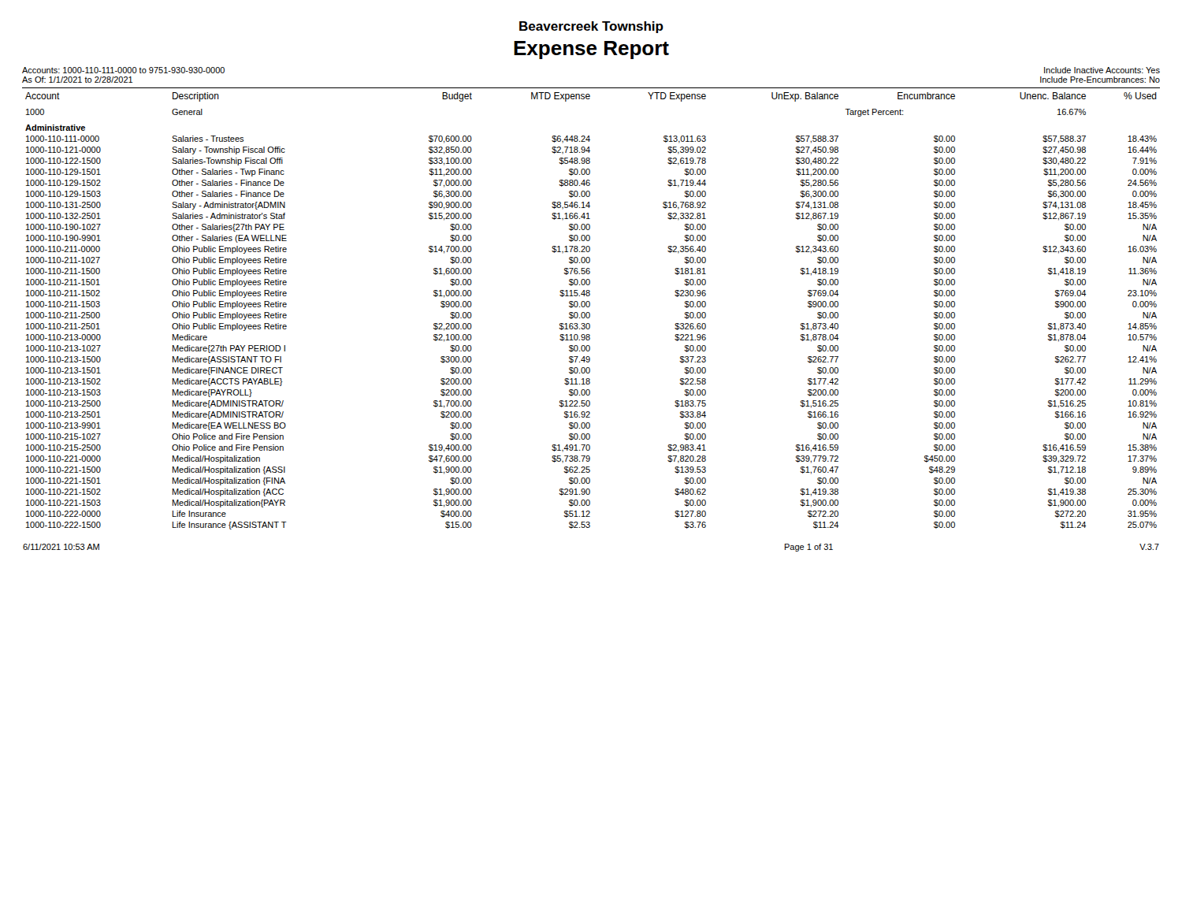Beavercreek Township
Expense Report
| Accounts: 1000-110-111-0000 to 9751-930-930-0000 | Include Inactive Accounts: Yes |
| As Of: 1/1/2021 to 2/28/2021 | Include Pre-Encumbrances: No |
| Account | Description | Budget | MTD Expense | YTD Expense | UnExp. Balance | Encumbrance | Unenc. Balance | % Used |
| --- | --- | --- | --- | --- | --- | --- | --- | --- |
| 1000 | General | | | | | Target Percent: | 16.67% | |
| Administrative |
| 1000-110-111-0000 | Salaries - Trustees | $70,600.00 | $6,448.24 | $13,011.63 | $57,588.37 | $0.00 | $57,588.37 | 18.43% |
| 1000-110-121-0000 | Salary - Township Fiscal Offic | $32,850.00 | $2,718.94 | $5,399.02 | $27,450.98 | $0.00 | $27,450.98 | 16.44% |
| 1000-110-122-1500 | Salaries-Township Fiscal Offi | $33,100.00 | $548.98 | $2,619.78 | $30,480.22 | $0.00 | $30,480.22 | 7.91% |
| 1000-110-129-1501 | Other - Salaries - Twp Financ | $11,200.00 | $0.00 | $0.00 | $11,200.00 | $0.00 | $11,200.00 | 0.00% |
| 1000-110-129-1502 | Other - Salaries - Finance De | $7,000.00 | $880.46 | $1,719.44 | $5,280.56 | $0.00 | $5,280.56 | 24.56% |
| 1000-110-129-1503 | Other - Salaries - Finance De | $6,300.00 | $0.00 | $0.00 | $6,300.00 | $0.00 | $6,300.00 | 0.00% |
| 1000-110-131-2500 | Salary - Administrator{ADMIN | $90,900.00 | $8,546.14 | $16,768.92 | $74,131.08 | $0.00 | $74,131.08 | 18.45% |
| 1000-110-132-2501 | Salaries - Administrator's Staf | $15,200.00 | $1,166.41 | $2,332.81 | $12,867.19 | $0.00 | $12,867.19 | 15.35% |
| 1000-110-190-1027 | Other - Salaries{27th PAY PE | $0.00 | $0.00 | $0.00 | $0.00 | $0.00 | $0.00 | N/A |
| 1000-110-190-9901 | Other - Salaries (EA WELLNE | $0.00 | $0.00 | $0.00 | $0.00 | $0.00 | $0.00 | N/A |
| 1000-110-211-0000 | Ohio Public Employees Retire | $14,700.00 | $1,178.20 | $2,356.40 | $12,343.60 | $0.00 | $12,343.60 | 16.03% |
| 1000-110-211-1027 | Ohio Public Employees Retire | $0.00 | $0.00 | $0.00 | $0.00 | $0.00 | $0.00 | N/A |
| 1000-110-211-1500 | Ohio Public Employees Retire | $1,600.00 | $76.56 | $181.81 | $1,418.19 | $0.00 | $1,418.19 | 11.36% |
| 1000-110-211-1501 | Ohio Public Employees Retire | $0.00 | $0.00 | $0.00 | $0.00 | $0.00 | $0.00 | N/A |
| 1000-110-211-1502 | Ohio Public Employees Retire | $1,000.00 | $115.48 | $230.96 | $769.04 | $0.00 | $769.04 | 23.10% |
| 1000-110-211-1503 | Ohio Public Employees Retire | $900.00 | $0.00 | $0.00 | $900.00 | $0.00 | $900.00 | 0.00% |
| 1000-110-211-2500 | Ohio Public Employees Retire | $0.00 | $0.00 | $0.00 | $0.00 | $0.00 | $0.00 | N/A |
| 1000-110-211-2501 | Ohio Public Employees Retire | $2,200.00 | $163.30 | $326.60 | $1,873.40 | $0.00 | $1,873.40 | 14.85% |
| 1000-110-213-0000 | Medicare | $2,100.00 | $110.98 | $221.96 | $1,878.04 | $0.00 | $1,878.04 | 10.57% |
| 1000-110-213-1027 | Medicare{27th PAY PERIOD I | $0.00 | $0.00 | $0.00 | $0.00 | $0.00 | $0.00 | N/A |
| 1000-110-213-1500 | Medicare{ASSISTANT TO FI | $300.00 | $7.49 | $37.23 | $262.77 | $0.00 | $262.77 | 12.41% |
| 1000-110-213-1501 | Medicare{FINANCE DIRECT | $0.00 | $0.00 | $0.00 | $0.00 | $0.00 | $0.00 | N/A |
| 1000-110-213-1502 | Medicare{ACCTS PAYABLE} | $200.00 | $11.18 | $22.58 | $177.42 | $0.00 | $177.42 | 11.29% |
| 1000-110-213-1503 | Medicare{PAYROLL} | $200.00 | $0.00 | $0.00 | $200.00 | $0.00 | $200.00 | 0.00% |
| 1000-110-213-2500 | Medicare{ADMINISTRATOR/ | $1,700.00 | $122.50 | $183.75 | $1,516.25 | $0.00 | $1,516.25 | 10.81% |
| 1000-110-213-2501 | Medicare{ADMINISTRATOR/ | $200.00 | $16.92 | $33.84 | $166.16 | $0.00 | $166.16 | 16.92% |
| 1000-110-213-9901 | Medicare{EA WELLNESS BO | $0.00 | $0.00 | $0.00 | $0.00 | $0.00 | $0.00 | N/A |
| 1000-110-215-1027 | Ohio Police and Fire Pension | $0.00 | $0.00 | $0.00 | $0.00 | $0.00 | $0.00 | N/A |
| 1000-110-215-2500 | Ohio Police and Fire Pension | $19,400.00 | $1,491.70 | $2,983.41 | $16,416.59 | $0.00 | $16,416.59 | 15.38% |
| 1000-110-221-0000 | Medical/Hospitalization | $47,600.00 | $5,738.79 | $7,820.28 | $39,779.72 | $450.00 | $39,329.72 | 17.37% |
| 1000-110-221-1500 | Medical/Hospitalization {ASSI | $1,900.00 | $62.25 | $139.53 | $1,760.47 | $48.29 | $1,712.18 | 9.89% |
| 1000-110-221-1501 | Medical/Hospitalization {FINA | $0.00 | $0.00 | $0.00 | $0.00 | $0.00 | $0.00 | N/A |
| 1000-110-221-1502 | Medical/Hospitalization {ACC | $1,900.00 | $291.90 | $480.62 | $1,419.38 | $0.00 | $1,419.38 | 25.30% |
| 1000-110-221-1503 | Medical/Hospitalization{PAYR | $1,900.00 | $0.00 | $0.00 | $1,900.00 | $0.00 | $1,900.00 | 0.00% |
| 1000-110-222-0000 | Life Insurance | $400.00 | $51.12 | $127.80 | $272.20 | $0.00 | $272.20 | 31.95% |
| 1000-110-222-1500 | Life Insurance {ASSISTANT T | $15.00 | $2.53 | $3.76 | $11.24 | $0.00 | $11.24 | 25.07% |
| 6/11/2021 10:53 AM | Page 1 of 31 | V.3.7 |